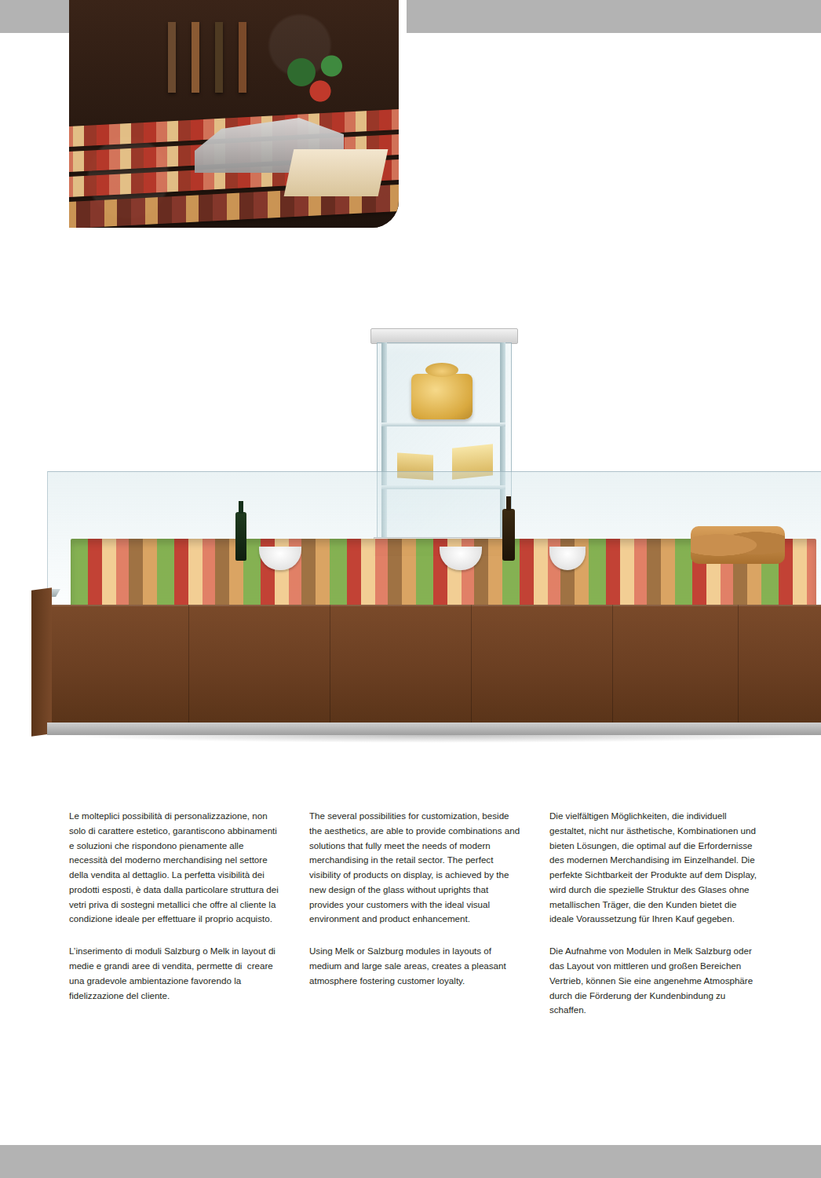Le molteplici possibilità di personalizzazione, non solo di carattere estetico, garantiscono abbinamenti e soluzioni che rispondono pienamente alle necessità del moderno merchandising nel settore della vendita al dettaglio. La perfetta visibilità dei prodotti esposti, è data dalla particolare struttura dei vetri priva di sostegni metallici che offre al cliente la condizione ideale per effettuare il proprio acquisto.
L’inserimento di moduli Salzburg o Melk in layout di medie e grandi aree di vendita, permette di creare una gradevole ambientazione favorendo la fidelizzazione del cliente.
The several possibilities for customization, beside the aesthetics, are able to provide combinations and solutions that fully meet the needs of modern merchandising in the retail sector. The perfect visibility of products on display, is achieved by the new design of the glass without uprights that provides your customers with the ideal visual environment and product enhancement.
Using Melk or Salzburg modules in layouts of medium and large sale areas, creates a pleasant atmosphere fostering customer loyalty.
Die vielfältigen Möglichkeiten, die individuell gestaltet, nicht nur ästhetische, Kombinationen und bieten Lösungen, die optimal auf die Erfordernisse des modernen Merchandising im Einzelhandel. Die perfekte Sichtbarkeit der Produkte auf dem Display, wird durch die spezielle Struktur des Glases ohne metallischen Träger, die den Kunden bietet die ideale Voraussetzung für Ihren Kauf gegeben.
Die Aufnahme von Modulen in Melk Salzburg oder das Layout von mittleren und großen Bereichen Vertrieb, können Sie eine angenehme Atmosphäre durch die Förderung der Kundenbindung zu schaffen.